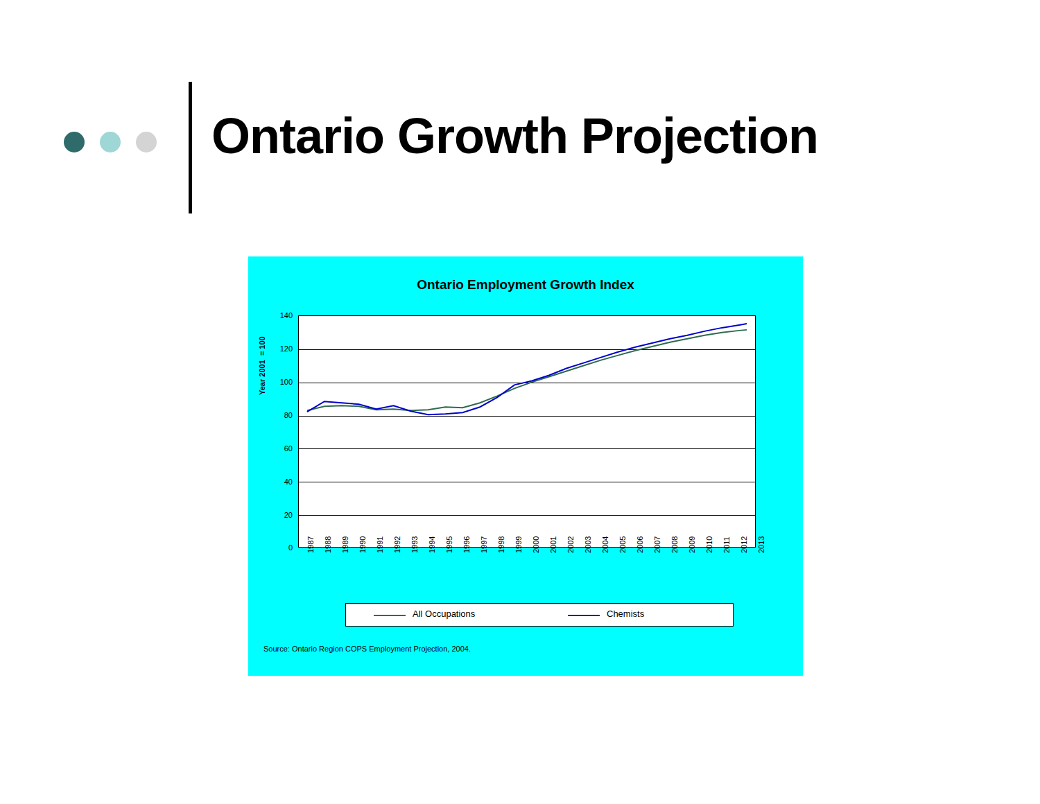Ontario Growth Projection
Ontario Employment Growth Index
Year 2001 = 100
140
120
100
80
60
40
20
0
1987
1988
1989
1990
1991
1992
1993
1994
1995
1996
1997
1998
1999
2000
2001
2002
2003
2004
2005
2006
2007
2008
2009
2010
2011
2012
2013
All Occupations Chemists
Source: Ontario Region COPS Employment Projection, 2004.